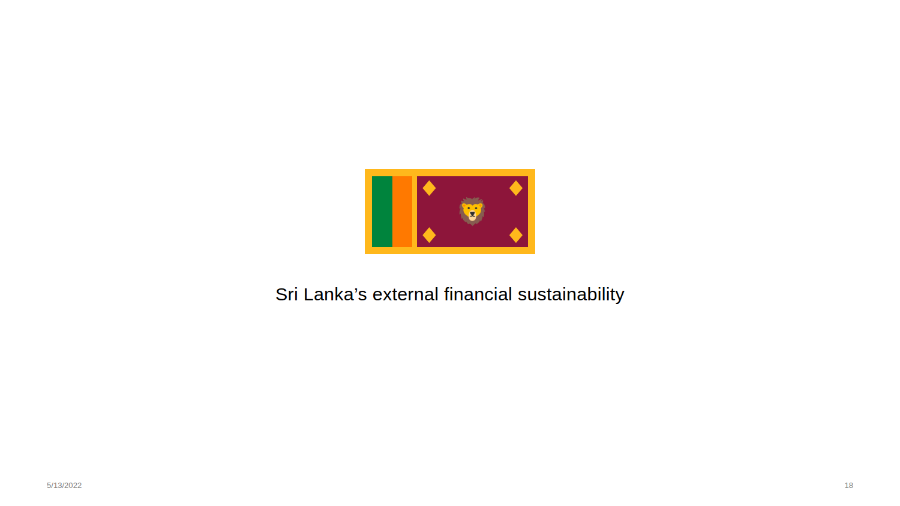🦁
Sri Lanka’s external financial sustainability
5/13/2022 18